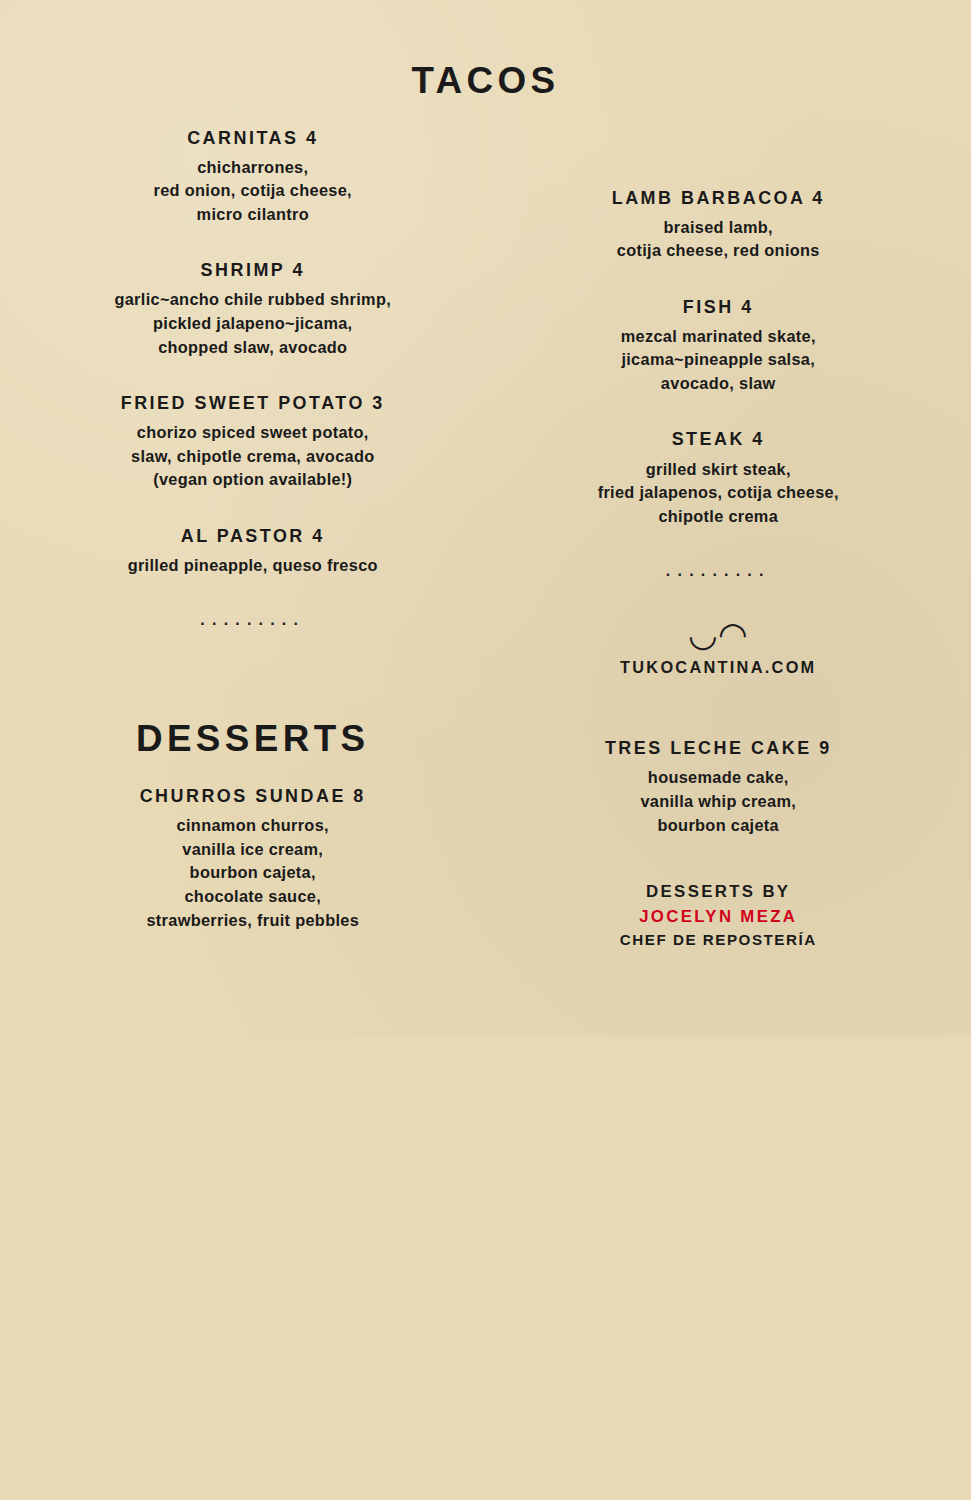Tacos
Carnitas 4
chicharrones,
red onion, cotija cheese,
micro cilantro
Shrimp 4
garlic~ancho chile rubbed shrimp,
pickled jalapeno~jicama,
chopped slaw, avocado
Fried Sweet Potato 3
chorizo spiced sweet potato,
slaw, chipotle crema, avocado
(vegan option available!)
Al Pastor 4
grilled pineapple, queso fresco
.........
Lamb Barbacoa 4
braised lamb,
cotija cheese, red onions
Fish 4
mezcal marinated skate,
jicama~pineapple salsa,
avocado, slaw
Steak 4
grilled skirt steak,
fried jalapenos, cotija cheese,
chipotle crema
.........
◡◠
tukocantina.com
Desserts
Churros Sundae 8
cinnamon churros,
vanilla ice cream,
bourbon cajeta,
chocolate sauce,
strawberries, fruit pebbles
Tres Leche Cake 9
housemade cake,
vanilla whip cream,
bourbon cajeta
Desserts by
Jocelyn Meza
Chef de Repostería